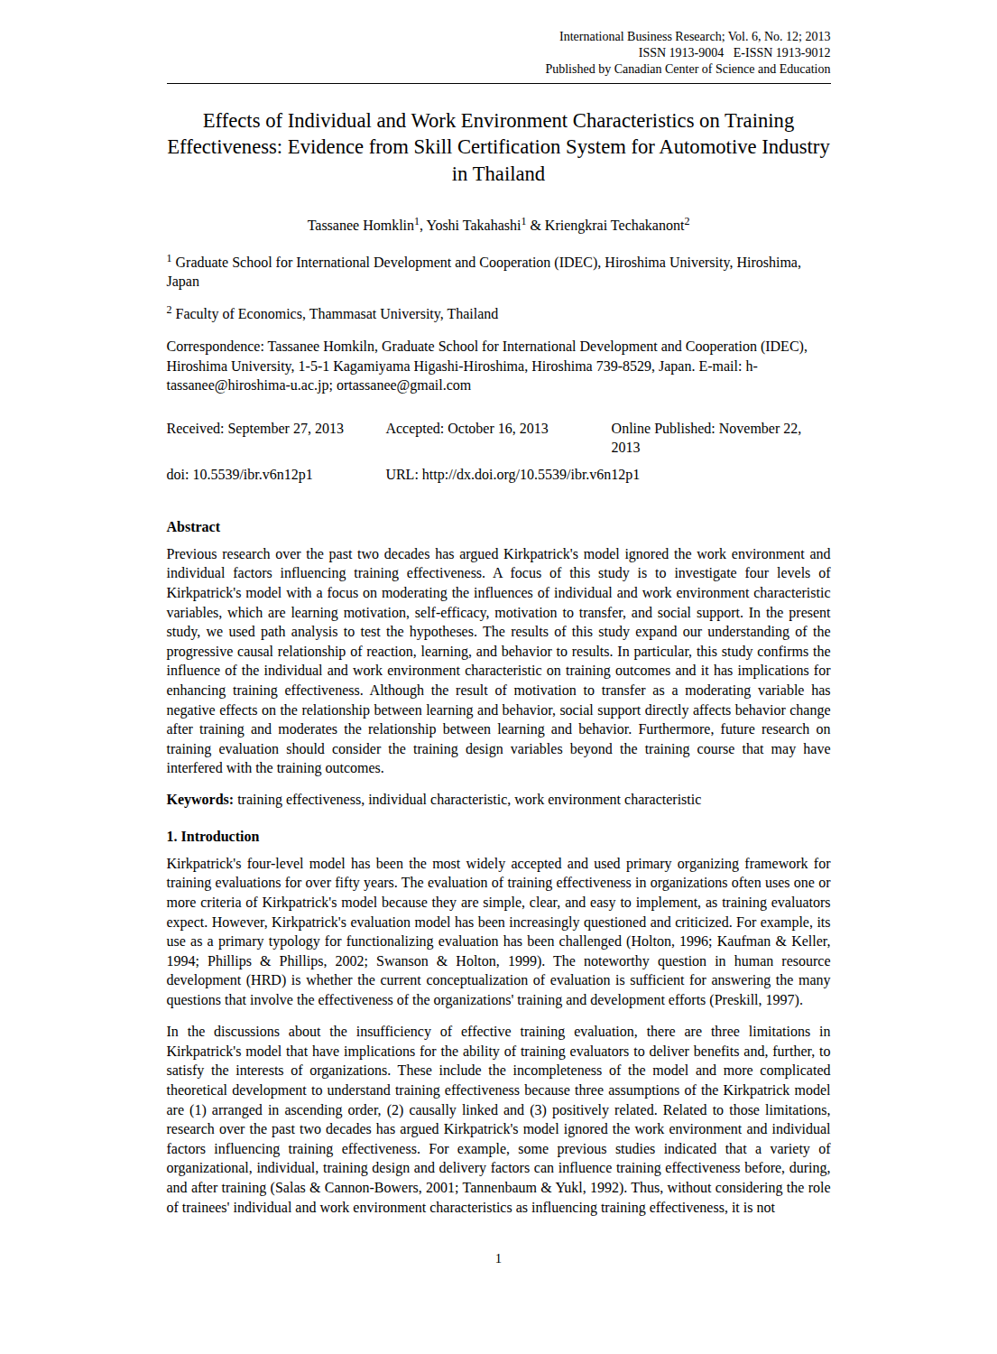International Business Research; Vol. 6, No. 12; 2013
ISSN 1913-9004 E-ISSN 1913-9012
Published by Canadian Center of Science and Education
Effects of Individual and Work Environment Characteristics on Training Effectiveness: Evidence from Skill Certification System for Automotive Industry in Thailand
Tassanee Homklin1, Yoshi Takahashi1 & Kriengkrai Techakanont2
1 Graduate School for International Development and Cooperation (IDEC), Hiroshima University, Hiroshima, Japan
2 Faculty of Economics, Thammasat University, Thailand
Correspondence: Tassanee Homkiln, Graduate School for International Development and Cooperation (IDEC), Hiroshima University, 1-5-1 Kagamiyama Higashi-Hiroshima, Hiroshima 739-8529, Japan. E-mail: h-tassanee@hiroshima-u.ac.jp; ortassanee@gmail.com
| Received: September 27, 2013 | Accepted: October 16, 2013 | Online Published: November 22, 2013 |
| doi: 10.5539/ibr.v6n12p1 | URL: http://dx.doi.org/10.5539/ibr.v6n12p1 |
Abstract
Previous research over the past two decades has argued Kirkpatrick's model ignored the work environment and individual factors influencing training effectiveness. A focus of this study is to investigate four levels of Kirkpatrick's model with a focus on moderating the influences of individual and work environment characteristic variables, which are learning motivation, self-efficacy, motivation to transfer, and social support. In the present study, we used path analysis to test the hypotheses. The results of this study expand our understanding of the progressive causal relationship of reaction, learning, and behavior to results. In particular, this study confirms the influence of the individual and work environment characteristic on training outcomes and it has implications for enhancing training effectiveness. Although the result of motivation to transfer as a moderating variable has negative effects on the relationship between learning and behavior, social support directly affects behavior change after training and moderates the relationship between learning and behavior. Furthermore, future research on training evaluation should consider the training design variables beyond the training course that may have interfered with the training outcomes.
Keywords: training effectiveness, individual characteristic, work environment characteristic
1. Introduction
Kirkpatrick's four-level model has been the most widely accepted and used primary organizing framework for training evaluations for over fifty years. The evaluation of training effectiveness in organizations often uses one or more criteria of Kirkpatrick's model because they are simple, clear, and easy to implement, as training evaluators expect. However, Kirkpatrick's evaluation model has been increasingly questioned and criticized. For example, its use as a primary typology for functionalizing evaluation has been challenged (Holton, 1996; Kaufman & Keller, 1994; Phillips & Phillips, 2002; Swanson & Holton, 1999). The noteworthy question in human resource development (HRD) is whether the current conceptualization of evaluation is sufficient for answering the many questions that involve the effectiveness of the organizations' training and development efforts (Preskill, 1997).
In the discussions about the insufficiency of effective training evaluation, there are three limitations in Kirkpatrick's model that have implications for the ability of training evaluators to deliver benefits and, further, to satisfy the interests of organizations. These include the incompleteness of the model and more complicated theoretical development to understand training effectiveness because three assumptions of the Kirkpatrick model are (1) arranged in ascending order, (2) causally linked and (3) positively related. Related to those limitations, research over the past two decades has argued Kirkpatrick's model ignored the work environment and individual factors influencing training effectiveness. For example, some previous studies indicated that a variety of organizational, individual, training design and delivery factors can influence training effectiveness before, during, and after training (Salas & Cannon-Bowers, 2001; Tannenbaum & Yukl, 1992). Thus, without considering the role of trainees' individual and work environment characteristics as influencing training effectiveness, it is not
1